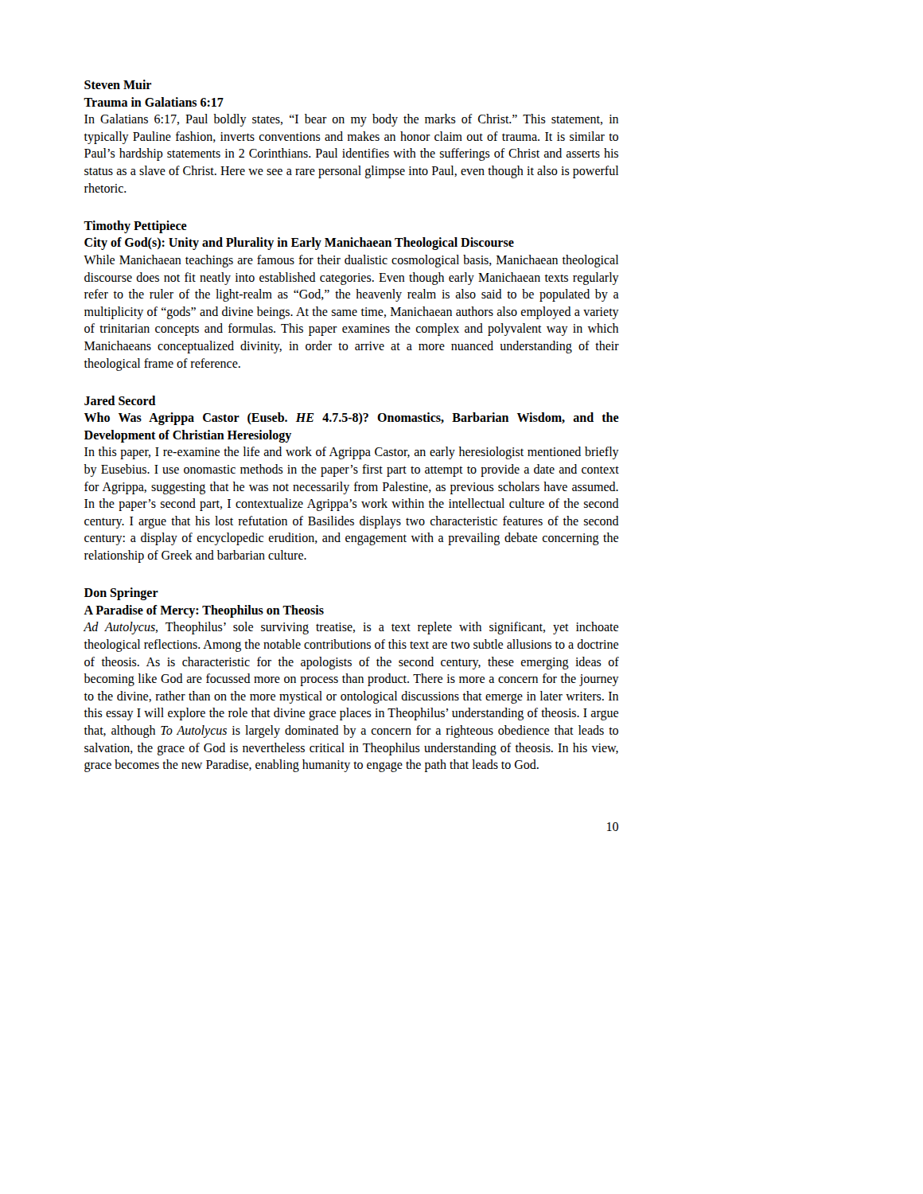Steven Muir
Trauma in Galatians 6:17
In Galatians 6:17, Paul boldly states, “I bear on my body the marks of Christ.” This statement, in typically Pauline fashion, inverts conventions and makes an honor claim out of trauma. It is similar to Paul’s hardship statements in 2 Corinthians. Paul identifies with the sufferings of Christ and asserts his status as a slave of Christ. Here we see a rare personal glimpse into Paul, even though it also is powerful rhetoric.
Timothy Pettipiece
City of God(s): Unity and Plurality in Early Manichaean Theological Discourse
While Manichaean teachings are famous for their dualistic cosmological basis, Manichaean theological discourse does not fit neatly into established categories. Even though early Manichaean texts regularly refer to the ruler of the light-realm as “God,” the heavenly realm is also said to be populated by a multiplicity of “gods” and divine beings. At the same time, Manichaean authors also employed a variety of trinitarian concepts and formulas. This paper examines the complex and polyvalent way in which Manichaeans conceptualized divinity, in order to arrive at a more nuanced understanding of their theological frame of reference.
Jared Secord
Who Was Agrippa Castor (Euseb. HE 4.7.5-8)? Onomastics, Barbarian Wisdom, and the Development of Christian Heresiology
In this paper, I re-examine the life and work of Agrippa Castor, an early heresiologist mentioned briefly by Eusebius. I use onomastic methods in the paper’s first part to attempt to provide a date and context for Agrippa, suggesting that he was not necessarily from Palestine, as previous scholars have assumed. In the paper’s second part, I contextualize Agrippa’s work within the intellectual culture of the second century. I argue that his lost refutation of Basilides displays two characteristic features of the second century: a display of encyclopedic erudition, and engagement with a prevailing debate concerning the relationship of Greek and barbarian culture.
Don Springer
A Paradise of Mercy: Theophilus on Theosis
Ad Autolycus, Theophilus’ sole surviving treatise, is a text replete with significant, yet inchoate theological reflections. Among the notable contributions of this text are two subtle allusions to a doctrine of theosis. As is characteristic for the apologists of the second century, these emerging ideas of becoming like God are focussed more on process than product. There is more a concern for the journey to the divine, rather than on the more mystical or ontological discussions that emerge in later writers. In this essay I will explore the role that divine grace places in Theophilus’ understanding of theosis. I argue that, although To Autolycus is largely dominated by a concern for a righteous obedience that leads to salvation, the grace of God is nevertheless critical in Theophilus understanding of theosis. In his view, grace becomes the new Paradise, enabling humanity to engage the path that leads to God.
10